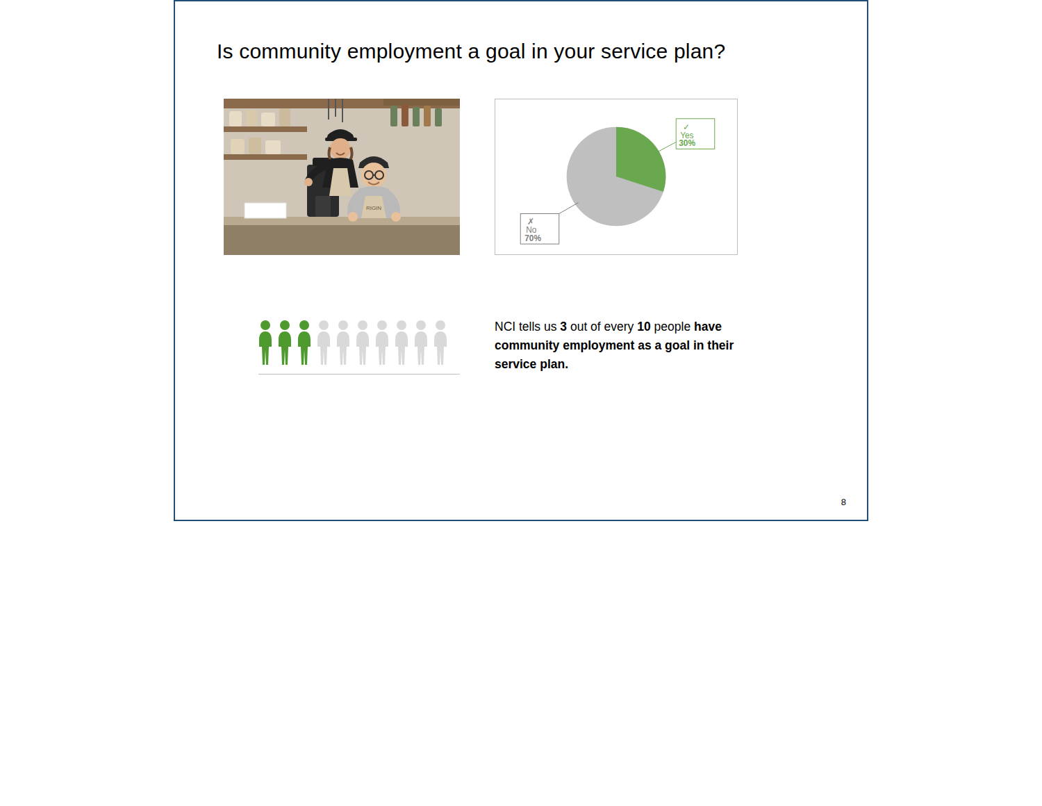Is community employment a goal in your service plan?
RIGIN
✓ Yes 30% ✗ No 70%
NCI tells us 3 out of every 10 people have community employment as a goal in their service plan.
8